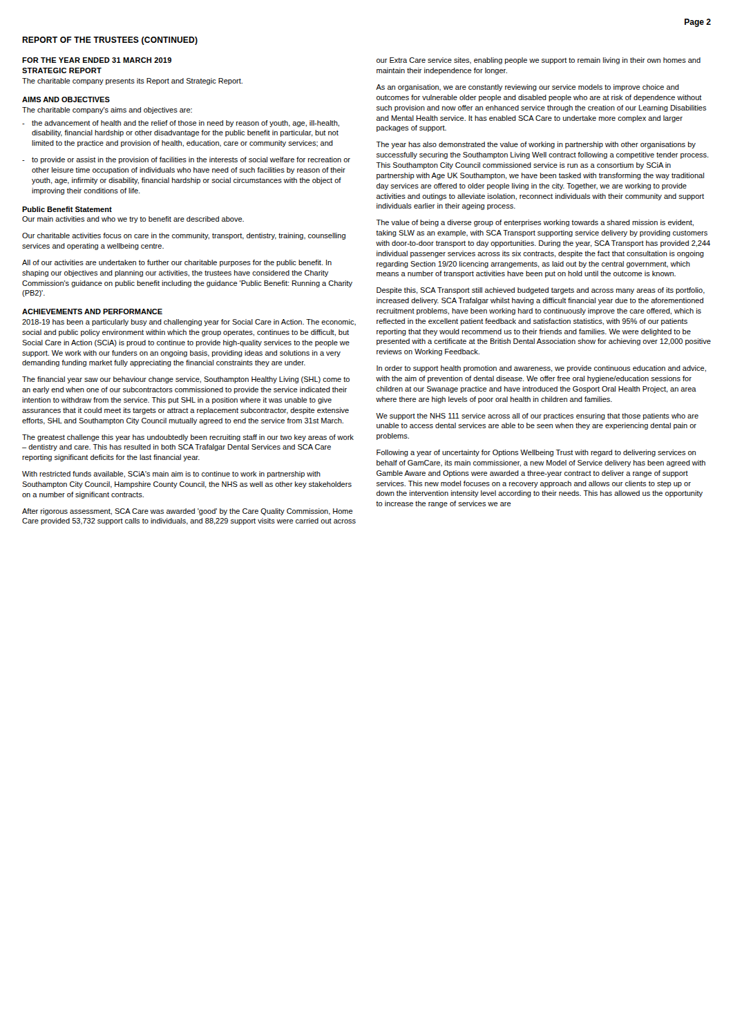Page 2
REPORT OF THE TRUSTEES (CONTINUED)
FOR THE YEAR ENDED 31 MARCH 2019
STRATEGIC REPORT
The charitable company presents its Report and Strategic Report.
AIMS AND OBJECTIVES
The charitable company's aims and objectives are:
the advancement of health and the relief of those in need by reason of youth, age, ill-health, disability, financial hardship or other disadvantage for the public benefit in particular, but not limited to the practice and provision of health, education, care or community services; and
to provide or assist in the provision of facilities in the interests of social welfare for recreation or other leisure time occupation of individuals who have need of such facilities by reason of their youth, age, infirmity or disability, financial hardship or social circumstances with the object of improving their conditions of life.
Public Benefit Statement
Our main activities and who we try to benefit are described above.
Our charitable activities focus on care in the community, transport, dentistry, training, counselling services and operating a wellbeing centre.
All of our activities are undertaken to further our charitable purposes for the public benefit. In shaping our objectives and planning our activities, the trustees have considered the Charity Commission's guidance on public benefit including the guidance 'Public Benefit: Running a Charity (PB2)'.
ACHIEVEMENTS AND PERFORMANCE
2018-19 has been a particularly busy and challenging year for Social Care in Action. The economic, social and public policy environment within which the group operates, continues to be difficult, but Social Care in Action (SCiA) is proud to continue to provide high-quality services to the people we support. We work with our funders on an ongoing basis, providing ideas and solutions in a very demanding funding market fully appreciating the financial constraints they are under.
The financial year saw our behaviour change service, Southampton Healthy Living (SHL) come to an early end when one of our subcontractors commissioned to provide the service indicated their intention to withdraw from the service. This put SHL in a position where it was unable to give assurances that it could meet its targets or attract a replacement subcontractor, despite extensive efforts, SHL and Southampton City Council mutually agreed to end the service from 31st March.
The greatest challenge this year has undoubtedly been recruiting staff in our two key areas of work – dentistry and care. This has resulted in both SCA Trafalgar Dental Services and SCA Care reporting significant deficits for the last financial year.
With restricted funds available, SCiA's main aim is to continue to work in partnership with Southampton City Council, Hampshire County Council, the NHS as well as other key stakeholders on a number of significant contracts.
After rigorous assessment, SCA Care was awarded 'good' by the Care Quality Commission, Home Care provided 53,732 support calls to individuals, and 88,229 support visits were carried out across our Extra Care service sites, enabling people we support to remain living in their own homes and maintain their independence for longer.
As an organisation, we are constantly reviewing our service models to improve choice and outcomes for vulnerable older people and disabled people who are at risk of dependence without such provision and now offer an enhanced service through the creation of our Learning Disabilities and Mental Health service. It has enabled SCA Care to undertake more complex and larger packages of support.
The year has also demonstrated the value of working in partnership with other organisations by successfully securing the Southampton Living Well contract following a competitive tender process. This Southampton City Council commissioned service is run as a consortium by SCiA in partnership with Age UK Southampton, we have been tasked with transforming the way traditional day services are offered to older people living in the city. Together, we are working to provide activities and outings to alleviate isolation, reconnect individuals with their community and support individuals earlier in their ageing process.
The value of being a diverse group of enterprises working towards a shared mission is evident, taking SLW as an example, with SCA Transport supporting service delivery by providing customers with door-to-door transport to day opportunities. During the year, SCA Transport has provided 2,244 individual passenger services across its six contracts, despite the fact that consultation is ongoing regarding Section 19/20 licencing arrangements, as laid out by the central government, which means a number of transport activities have been put on hold until the outcome is known.
Despite this, SCA Transport still achieved budgeted targets and across many areas of its portfolio, increased delivery. SCA Trafalgar whilst having a difficult financial year due to the aforementioned recruitment problems, have been working hard to continuously improve the care offered, which is reflected in the excellent patient feedback and satisfaction statistics, with 95% of our patients reporting that they would recommend us to their friends and families. We were delighted to be presented with a certificate at the British Dental Association show for achieving over 12,000 positive reviews on Working Feedback.
In order to support health promotion and awareness, we provide continuous education and advice, with the aim of prevention of dental disease. We offer free oral hygiene/education sessions for children at our Swanage practice and have introduced the Gosport Oral Health Project, an area where there are high levels of poor oral health in children and families.
We support the NHS 111 service across all of our practices ensuring that those patients who are unable to access dental services are able to be seen when they are experiencing dental pain or problems.
Following a year of uncertainty for Options Wellbeing Trust with regard to delivering services on behalf of GamCare, its main commissioner, a new Model of Service delivery has been agreed with Gamble Aware and Options were awarded a three-year contract to deliver a range of support services. This new model focuses on a recovery approach and allows our clients to step up or down the intervention intensity level according to their needs. This has allowed us the opportunity to increase the range of services we are